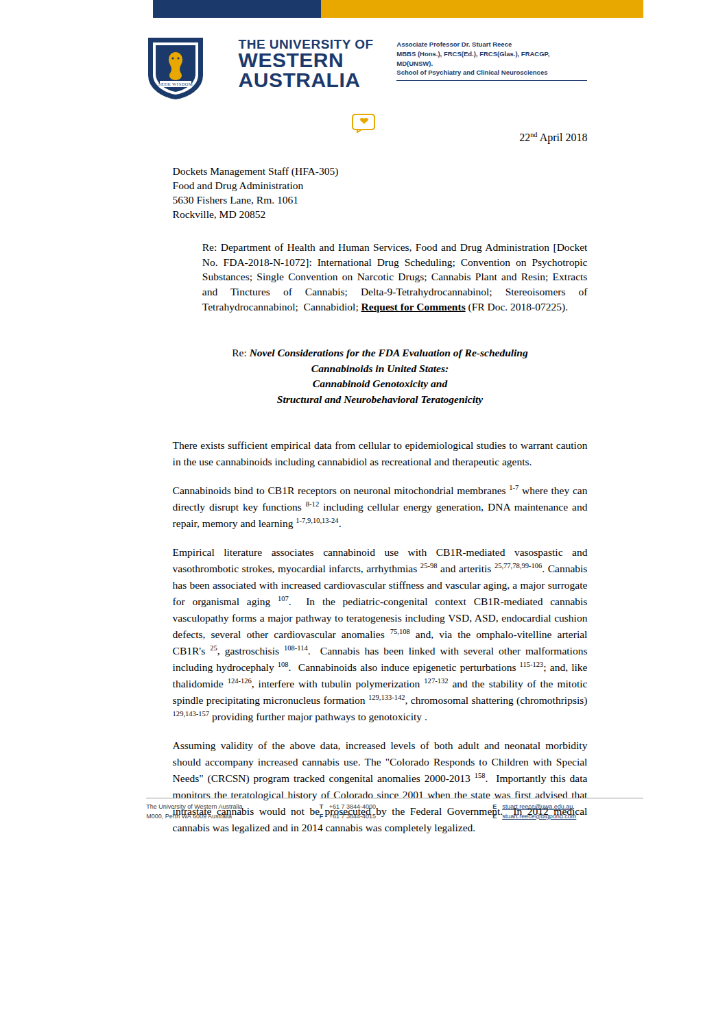SEEK WISDOM
THE UNIVERSITY OF
WESTERN
AUSTRALIA
Associate Professor Dr. Stuart Reece
MBBS (Hons.), FRCS(Ed.), FRCS(Glas.), FRACGP, MD(UNSW).
School of Psychiatry and Clinical Neurosciences
22nd April 2018
Dockets Management Staff (HFA-305)
Food and Drug Administration
5630 Fishers Lane, Rm. 1061
Rockville, MD 20852
Re: Department of Health and Human Services, Food and Drug Administration [Docket No. FDA-2018-N-1072]: International Drug Scheduling; Convention on Psychotropic Substances; Single Convention on Narcotic Drugs; Cannabis Plant and Resin; Extracts and Tinctures of Cannabis; Delta-9-Tetrahydrocannabinol; Stereoisomers of Tetrahydrocannabinol; Cannabidiol; Request for Comments (FR Doc. 2018-07225).
Re: Novel Considerations for the FDA Evaluation of Re-scheduling
Cannabinoids in United States:
Cannabinoid Genotoxicity and
Structural and Neurobehavioral Teratogenicity
There exists sufficient empirical data from cellular to epidemiological studies to warrant caution in the use cannabinoids including cannabidiol as recreational and therapeutic agents.
Cannabinoids bind to CB1R receptors on neuronal mitochondrial membranes 1-7 where they can directly disrupt key functions 8-12 including cellular energy generation, DNA maintenance and repair, memory and learning 1-7,9,10,13-24.
Empirical literature associates cannabinoid use with CB1R-mediated vasospastic and vasothrombotic strokes, myocardial infarcts, arrhythmias 25-98 and arteritis 25,77,78,99-106. Cannabis has been associated with increased cardiovascular stiffness and vascular aging, a major surrogate for organismal aging 107. In the pediatric-congenital context CB1R-mediated cannabis vasculopathy forms a major pathway to teratogenesis including VSD, ASD, endocardial cushion defects, several other cardiovascular anomalies 75,108 and, via the omphalo-vitelline arterial CB1R's 25, gastroschisis 108-114. Cannabis has been linked with several other malformations including hydrocephaly 108. Cannabinoids also induce epigenetic perturbations 115-123; and, like thalidomide 124-126, interfere with tubulin polymerization 127-132 and the stability of the mitotic spindle precipitating micronucleus formation 129,133-142, chromosomal shattering (chromothripsis) 129,143-157 providing further major pathways to genotoxicity .
Assuming validity of the above data, increased levels of both adult and neonatal morbidity should accompany increased cannabis use. The "Colorado Responds to Children with Special Needs" (CRCSN) program tracked congenital anomalies 2000-2013 158. Importantly this data monitors the teratological history of Colorado since 2001 when the state was first advised that intrastate cannabis would not be prosecuted by the Federal Government. In 2012 medical cannabis was legalized and in 2014 cannabis was completely legalized.
The University of Western Australia
M000, Perth WA 6009 Australia
T+61 7 3844-4000.
F+61 7 3844-4015
Estuart.reece@uwa.edu.au
Estuart.reece@bigpond.com